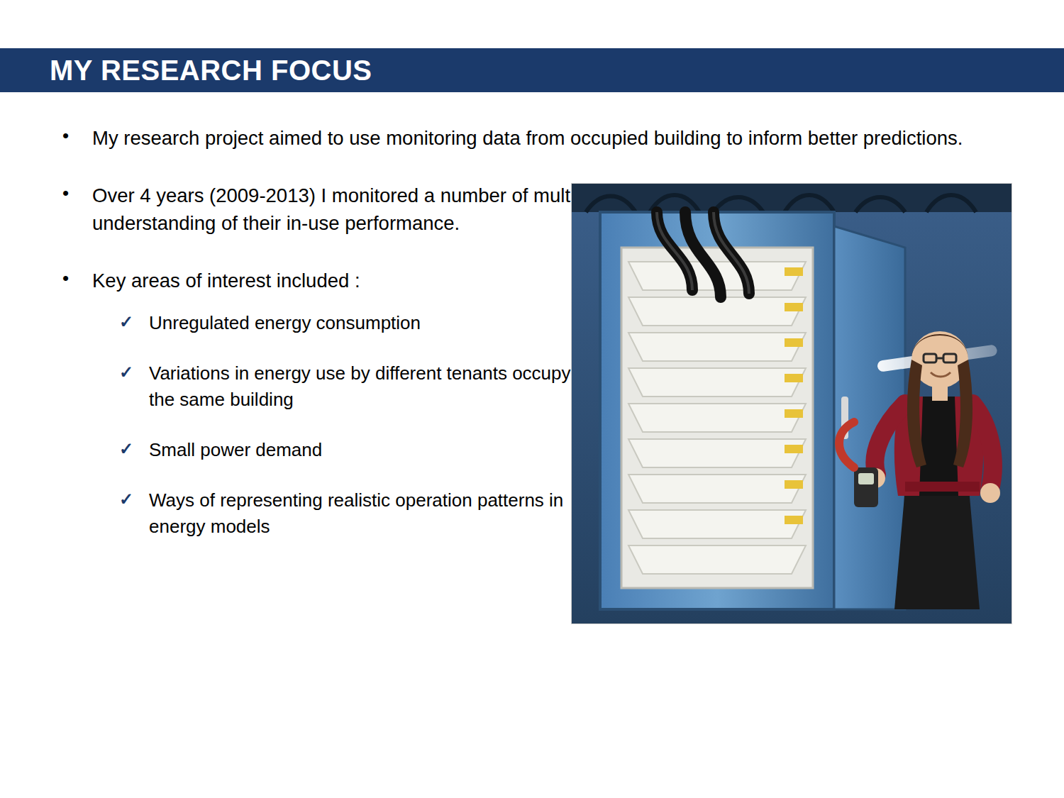MY RESEARCH FOCUS
My research project aimed to use monitoring data from occupied building to inform better predictions.
Over 4 years (2009-2013) I monitored a number of multi-tenanted office buildings to get a better understanding of their in-use performance.
Key areas of interest included :
Unregulated energy consumption
Variations in energy use by different tenants occupying the same building
Small power demand
Ways of representing realistic operation patterns in energy models